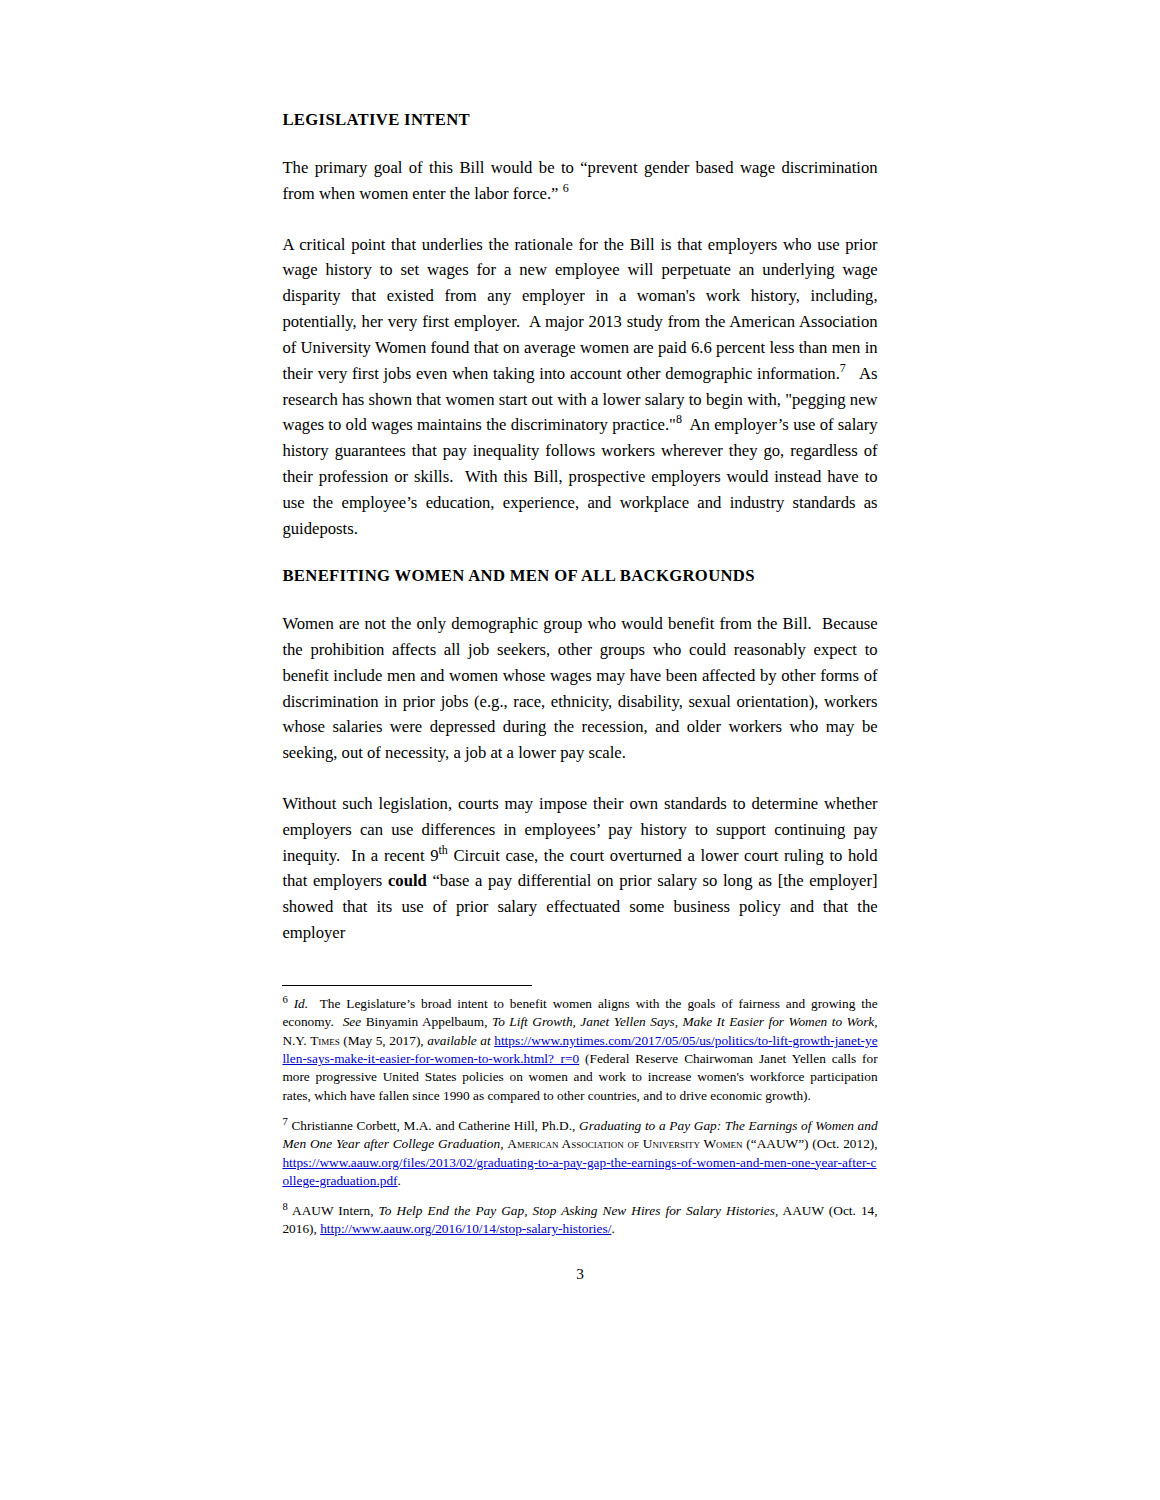LEGISLATIVE INTENT
The primary goal of this Bill would be to “prevent gender based wage discrimination from when women enter the labor force.” 6
A critical point that underlies the rationale for the Bill is that employers who use prior wage history to set wages for a new employee will perpetuate an underlying wage disparity that existed from any employer in a woman's work history, including, potentially, her very first employer. A major 2013 study from the American Association of University Women found that on average women are paid 6.6 percent less than men in their very first jobs even when taking into account other demographic information.7 As research has shown that women start out with a lower salary to begin with, "pegging new wages to old wages maintains the discriminatory practice."8 An employer’s use of salary history guarantees that pay inequality follows workers wherever they go, regardless of their profession or skills. With this Bill, prospective employers would instead have to use the employee’s education, experience, and workplace and industry standards as guideposts.
BENEFITING WOMEN AND MEN OF ALL BACKGROUNDS
Women are not the only demographic group who would benefit from the Bill. Because the prohibition affects all job seekers, other groups who could reasonably expect to benefit include men and women whose wages may have been affected by other forms of discrimination in prior jobs (e.g., race, ethnicity, disability, sexual orientation), workers whose salaries were depressed during the recession, and older workers who may be seeking, out of necessity, a job at a lower pay scale.
Without such legislation, courts may impose their own standards to determine whether employers can use differences in employees’ pay history to support continuing pay inequity. In a recent 9th Circuit case, the court overturned a lower court ruling to hold that employers could “base a pay differential on prior salary so long as [the employer] showed that its use of prior salary effectuated some business policy and that the employer
6 Id. The Legislature’s broad intent to benefit women aligns with the goals of fairness and growing the economy. See Binyamin Appelbaum, To Lift Growth, Janet Yellen Says, Make It Easier for Women to Work, N.Y. Times (May 5, 2017), available at https://www.nytimes.com/2017/05/05/us/politics/to-lift-growth-janet-yellen-says-make-it-easier-for-women-to-work.html?_r=0 (Federal Reserve Chairwoman Janet Yellen calls for more progressive United States policies on women and work to increase women's workforce participation rates, which have fallen since 1990 as compared to other countries, and to drive economic growth).
7 Christianne Corbett, M.A. and Catherine Hill, Ph.D., Graduating to a Pay Gap: The Earnings of Women and Men One Year after College Graduation, American Association of University Women (“AAUW”) (Oct. 2012), https://www.aauw.org/files/2013/02/graduating-to-a-pay-gap-the-earnings-of-women-and-men-one-year-after-college-graduation.pdf.
8 AAUW Intern, To Help End the Pay Gap, Stop Asking New Hires for Salary Histories, AAUW (Oct. 14, 2016), http://www.aauw.org/2016/10/14/stop-salary-histories/.
3